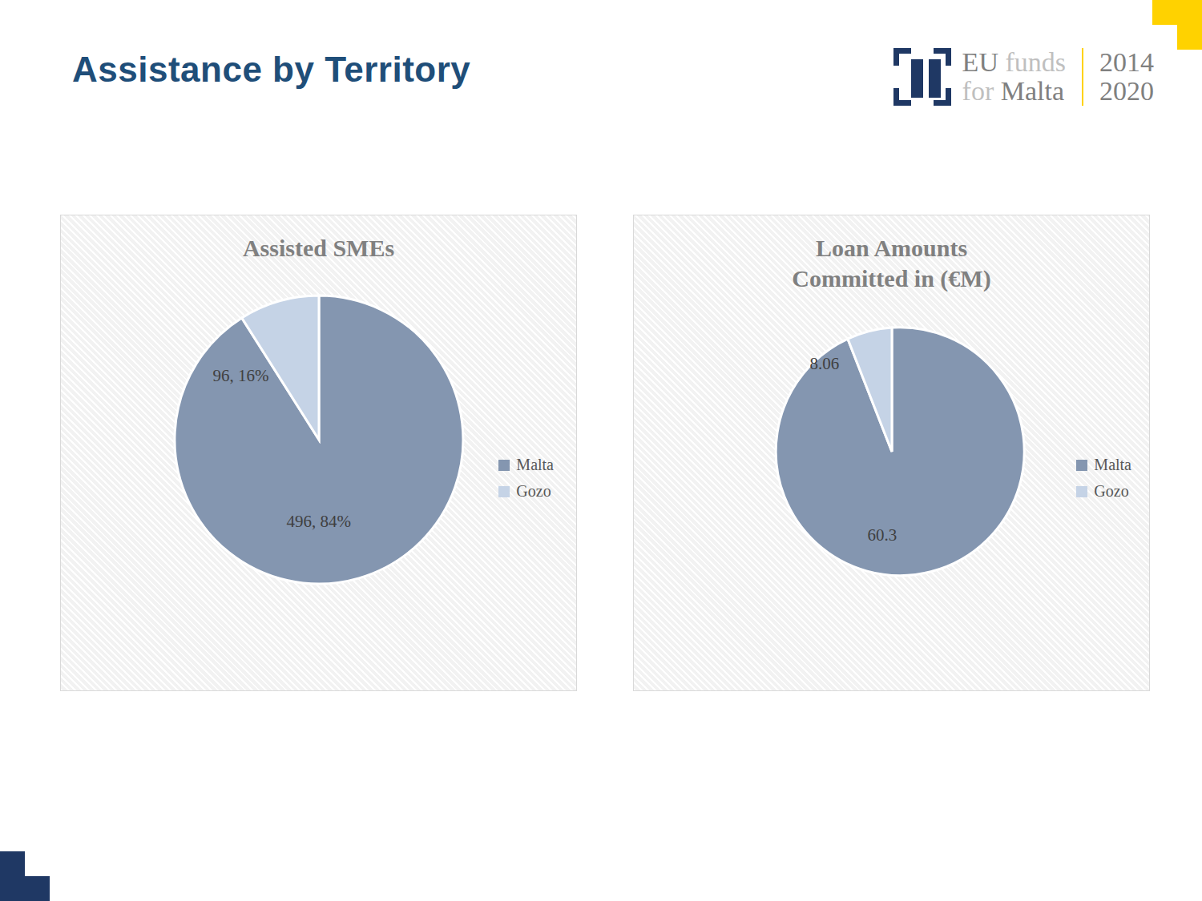Assistance by Territory
+ + + +
EU funds
for Malta
2014
2020
Assisted SMEs
96, 16%
496, 84%
Malta
Gozo
Loan Amounts
Committed in (€M)
8.06
60.3
Malta
Gozo